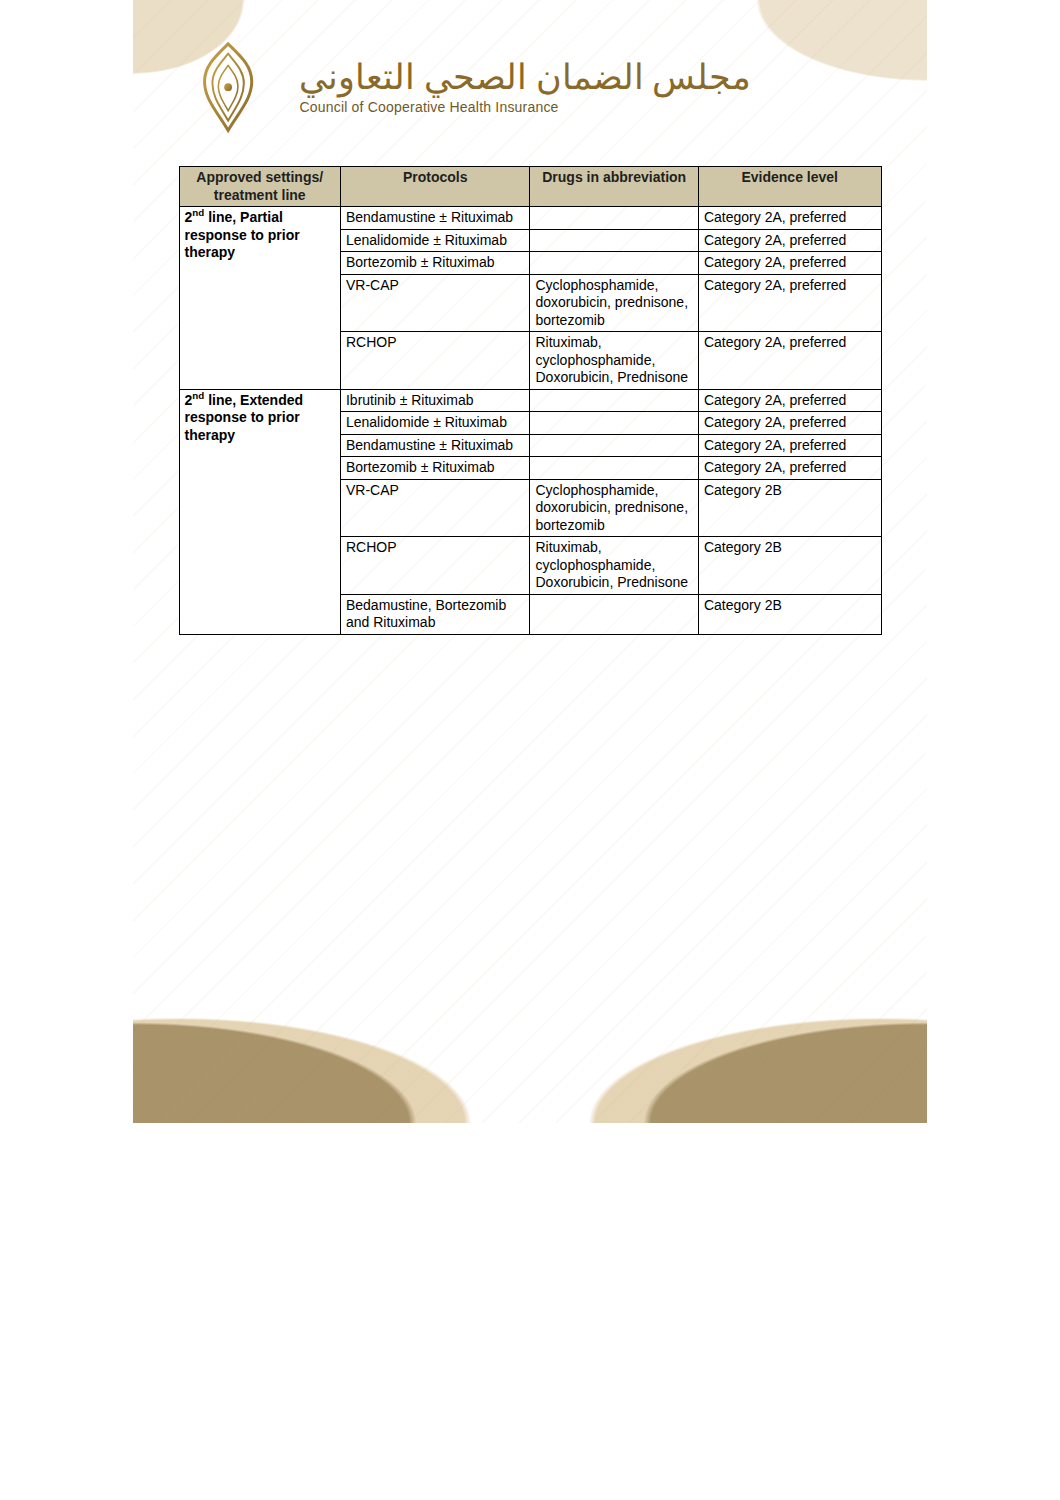مجلس الضمان الصحي التعاوني
Council of Cooperative Health Insurance
| Approved settings/ treatment line | Protocols | Drugs in abbreviation | Evidence level |
| --- | --- | --- | --- |
| 2 nd line, Partial response to prior therapy | Bendamustine ± Rituximab | | Category 2A, preferred |
| Lenalidomide ± Rituximab | | Category 2A, preferred |
| Bortezomib ± Rituximab | | Category 2A, preferred |
| VR-CAP | Cyclophosphamide, doxorubicin, prednisone, bortezomib | Category 2A, preferred |
| RCHOP | Rituximab, cyclophosphamide, Doxorubicin, Prednisone | Category 2A, preferred |
| 2 nd line, Extended response to prior therapy | Ibrutinib ± Rituximab | | Category 2A, preferred |
| Lenalidomide ± Rituximab | | Category 2A, preferred |
| Bendamustine ± Rituximab | | Category 2A, preferred |
| Bortezomib ± Rituximab | | Category 2A, preferred |
| VR-CAP | Cyclophosphamide, doxorubicin, prednisone, bortezomib | Category 2B |
| RCHOP | Rituximab, cyclophosphamide, Doxorubicin, Prednisone | Category 2B |
| Bedamustine, Bortezomib and Rituximab | | Category 2B |